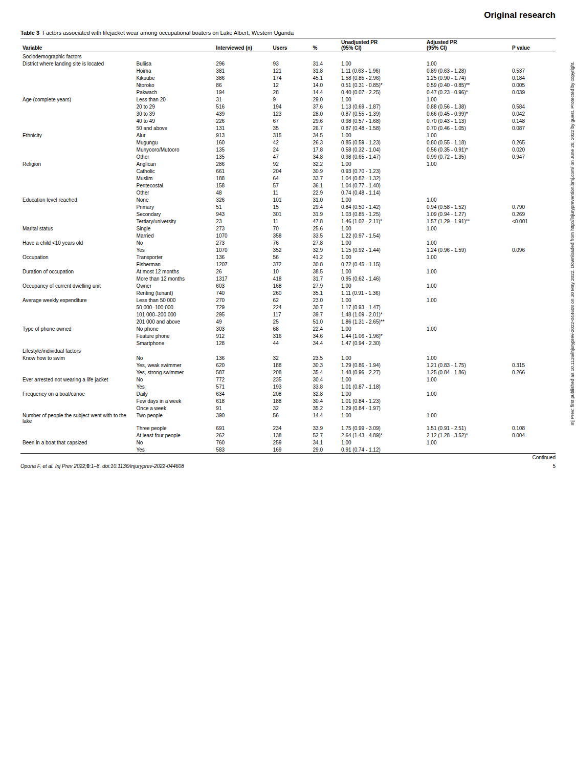Original research
Table 3 Factors associated with lifejacket wear among occupational boaters on Lake Albert, Western Uganda
| Variable | | Interviewed (n) | Users | % | Unadjusted PR (95% CI) | Adjusted PR (95% CI) | P value |
| --- | --- | --- | --- | --- | --- | --- | --- |
| Sociodemographic factors |
| District where landing site is located | Buliisa | 296 | 93 | 31.4 | 1.00 | 1.00 | |
| | Hoima | 381 | 121 | 31.8 | 1.11 (0.63 - 1.96) | 0.89 (0.63 - 1.28) | 0.537 |
| | Kikuube | 386 | 174 | 45.1 | 1.58 (0.85 - 2.96) | 1.25 (0.90 - 1.74) | 0.184 |
| | Ntoroko | 86 | 12 | 14.0 | 0.51 (0.31 - 0.85)* | 0.59 (0.40 - 0.85)** | 0.005 |
| | Pakwach | 194 | 28 | 14.4 | 0.40 (0.07 - 2.25) | 0.47 (0.23 - 0.96)* | 0.039 |
| Age (complete years) | Less than 20 | 31 | 9 | 29.0 | 1.00 | 1.00 | |
| | 20 to 29 | 516 | 194 | 37.6 | 1.13 (0.69 - 1.87) | 0.88 (0.56 - 1.38) | 0.584 |
| | 30 to 39 | 439 | 123 | 28.0 | 0.87 (0.55 - 1.39) | 0.66 (0.45 - 0.99)* | 0.042 |
| | 40 to 49 | 226 | 67 | 29.6 | 0.98 (0.57 - 1.68) | 0.70 (0.43 - 1.13) | 0.148 |
| | 50 and above | 131 | 35 | 26.7 | 0.87 (0.48 - 1.58) | 0.70 (0.46 - 1.05) | 0.087 |
| Ethnicity | Alur | 913 | 315 | 34.5 | 1.00 | 1.00 | |
| | Mugungu | 160 | 42 | 26.3 | 0.85 (0.59 - 1.23) | 0.80 (0.55 - 1.18) | 0.265 |
| | Munyooro/Mutooro | 135 | 24 | 17.8 | 0.58 (0.32 - 1.04) | 0.56 (0.35 - 0.91)* | 0.020 |
| | Other | 135 | 47 | 34.8 | 0.98 (0.65 - 1.47) | 0.99 (0.72 - 1.35) | 0.947 |
| Religion | Anglican | 286 | 92 | 32.2 | 1.00 | 1.00 | |
| | Catholic | 661 | 204 | 30.9 | 0.93 (0.70 - 1.23) | | |
| | Muslim | 188 | 64 | 33.7 | 1.04 (0.82 - 1.32) | | |
| | Pentecostal | 158 | 57 | 36.1 | 1.04 (0.77 - 1.40) | | |
| | Other | 48 | 11 | 22.9 | 0.74 (0.48 - 1.14) | | |
| Education level reached | None | 326 | 101 | 31.0 | 1.00 | 1.00 | |
| | Primary | 51 | 15 | 29.4 | 0.84 (0.50 - 1.42) | 0.94 (0.58 - 1.52) | 0.790 |
| | Secondary | 943 | 301 | 31.9 | 1.03 (0.85 - 1.25) | 1.09 (0.94 - 1.27) | 0.269 |
| | Tertiary/university | 23 | 11 | 47.8 | 1.46 (1.02 - 2.11)* | 1.57 (1.29 - 1.91)** | <0.001 |
| Marital status | Single | 273 | 70 | 25.6 | 1.00 | 1.00 | |
| | Married | 1070 | 358 | 33.5 | 1.22 (0.97 - 1.54) | | |
| Have a child <10 years old | No | 273 | 76 | 27.8 | 1.00 | 1.00 | |
| | Yes | 1070 | 352 | 32.9 | 1.15 (0.92 - 1.44) | 1.24 (0.96 - 1.59) | 0.096 |
| Occupation | Transporter | 136 | 56 | 41.2 | 1.00 | 1.00 | |
| | Fisherman | 1207 | 372 | 30.8 | 0.72 (0.45 - 1.15) | | |
| Duration of occupation | At most 12 months | 26 | 10 | 38.5 | 1.00 | 1.00 | |
| | More than 12 months | 1317 | 418 | 31.7 | 0.95 (0.62 - 1.46) | | |
| Occupancy of current dwelling unit | Owner | 603 | 168 | 27.9 | 1.00 | 1.00 | |
| | Renting (tenant) | 740 | 260 | 35.1 | 1.11 (0.91 - 1.36) | | |
| Average weekly expenditure | Less than 50 000 | 270 | 62 | 23.0 | 1.00 | 1.00 | |
| | 50 000–100 000 | 729 | 224 | 30.7 | 1.17 (0.93 - 1.47) | | |
| | 101 000–200 000 | 295 | 117 | 39.7 | 1.48 (1.09 - 2.01)* | | |
| | 201 000 and above | 49 | 25 | 51.0 | 1.86 (1.31 - 2.65)** | | |
| Type of phone owned | No phone | 303 | 68 | 22.4 | 1.00 | 1.00 | |
| | Feature phone | 912 | 316 | 34.6 | 1.44 (1.06 - 1.96)* | | |
| | Smartphone | 128 | 44 | 34.4 | 1.47 (0.94 - 2.30) | | |
| Lifestyle/individual factors |
| Know how to swim | No | 136 | 32 | 23.5 | 1.00 | 1.00 | |
| | Yes, weak swimmer | 620 | 188 | 30.3 | 1.29 (0.86 - 1.94) | 1.21 (0.83 - 1.75) | 0.315 |
| | Yes, strong swimmer | 587 | 208 | 35.4 | 1.48 (0.96 - 2.27) | 1.25 (0.84 - 1.86) | 0.266 |
| Ever arrested not wearing a life jacket | No | 772 | 235 | 30.4 | 1.00 | 1.00 | |
| | Yes | 571 | 193 | 33.8 | 1.01 (0.87 - 1.18) | | |
| Frequency on a boat/canoe | Daily | 634 | 208 | 32.8 | 1.00 | 1.00 | |
| | Few days in a week | 618 | 188 | 30.4 | 1.01 (0.84 - 1.23) | | |
| | Once a week | 91 | 32 | 35.2 | 1.29 (0.84 - 1.97) | | |
| Number of people the subject went with to the lake | Two people | 390 | 56 | 14.4 | 1.00 | 1.00 | |
| | Three people | 691 | 234 | 33.9 | 1.75 (0.99 - 3.09) | 1.51 (0.91 - 2.51) | 0.108 |
| | At least four people | 262 | 138 | 52.7 | 2.64 (1.43 - 4.89)* | 2.12 (1.28 - 3.52)* | 0.004 |
| Been in a boat that capsized | No | 760 | 259 | 34.1 | 1.00 | 1.00 | |
| | Yes | 583 | 169 | 29.0 | 0.91 (0.74 - 1.12) | | |
Continued
Oporia F, et al. Inj Prev 2022;0:1–8. doi:10.1136/injuryprev-2022-044608
5
Inj Prev: first published as 10.1136/injuryprev-2022-044608 on 30 May 2022. Downloaded from http://injuryprevention.bmj.com/ on June 28, 2022 by guest. Protected by copyright.